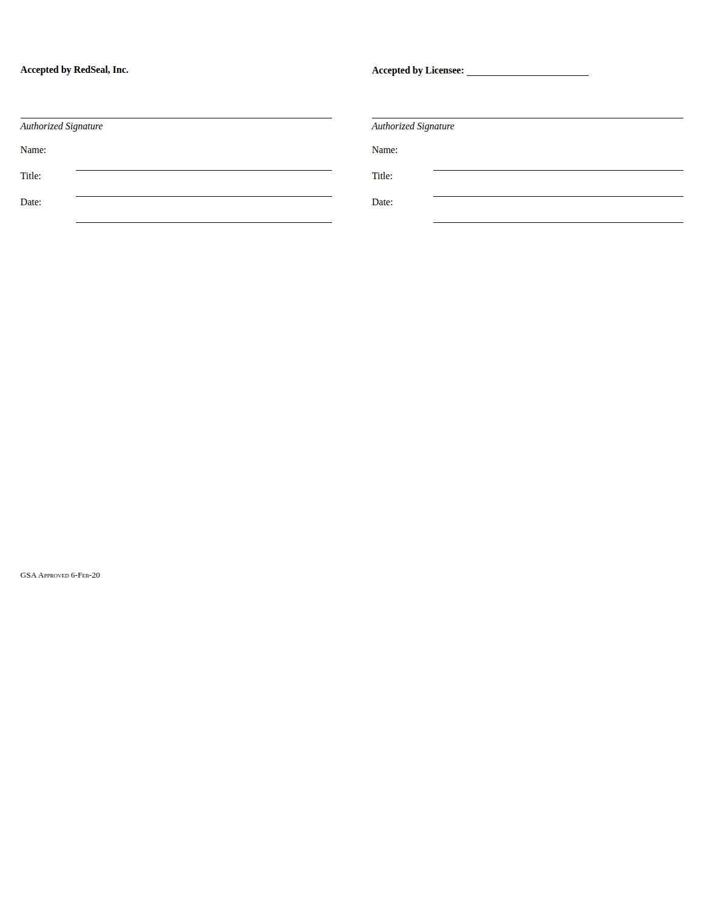| Accepted by RedSeal, Inc. | | Accepted by Licensee: |
| Authorized Signature / Name: / / / Title: / / / Date: / / | | Authorized Signature / Name: / / / Title: / / / Date: / / |
GSA Approved 6-Feb-20